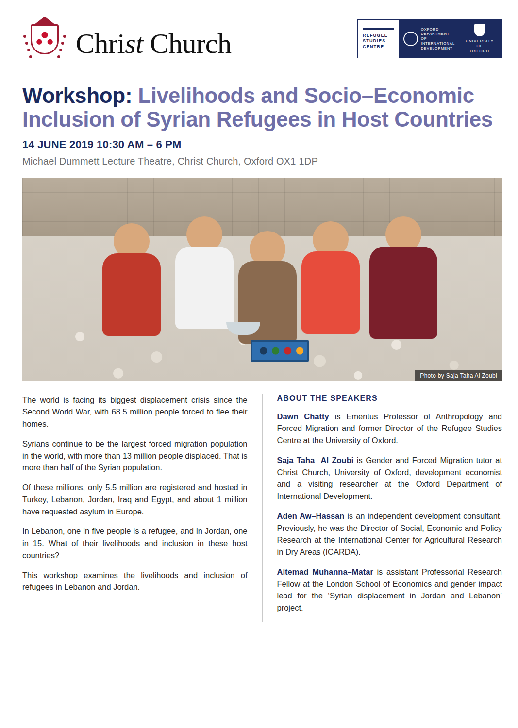Christ Church
Refugee
Studies
Centre
Oxford
Department of
International
Development
University of
Oxford
Workshop: Livelihoods and Socio–Economic Inclusion of Syrian Refugees in Host Countries
14 JUNE 2019 10:30 AM – 6 PM
Michael Dummett Lecture Theatre, Christ Church, Oxford OX1 1DP
Photo by Saja Taha Al Zoubi
The world is facing its biggest displacement crisis since the Second World War, with 68.5 million people forced to flee their homes.
Syrians continue to be the largest forced migration population in the world, with more than 13 million people displaced. That is more than half of the Syrian population.
Of these millions, only 5.5 million are registered and hosted in Turkey, Lebanon, Jordan, Iraq and Egypt, and about 1 million have requested asylum in Europe.
In Lebanon, one in five people is a refugee, and in Jordan, one in 15. What of their livelihoods and inclusion in these host countries?
This workshop examines the livelihoods and inclusion of refugees in Lebanon and Jordan.
About the speakers
Dawn Chatty is Emeritus Professor of Anthropology and Forced Migration and former Director of the Refugee Studies Centre at the University of Oxford.
Saja Taha Al Zoubi is Gender and Forced Migration tutor at Christ Church, University of Oxford, development economist and a visiting researcher at the Oxford Department of International Development.
Aden Aw–Hassan is an independent development consultant. Previously, he was the Director of Social, Economic and Policy Research at the International Center for Agricultural Research in Dry Areas (ICARDA).
Aitemad Muhanna–Matar is assistant Professorial Research Fellow at the London School of Economics and gender impact lead for the ‘Syrian displacement in Jordan and Lebanon’ project.